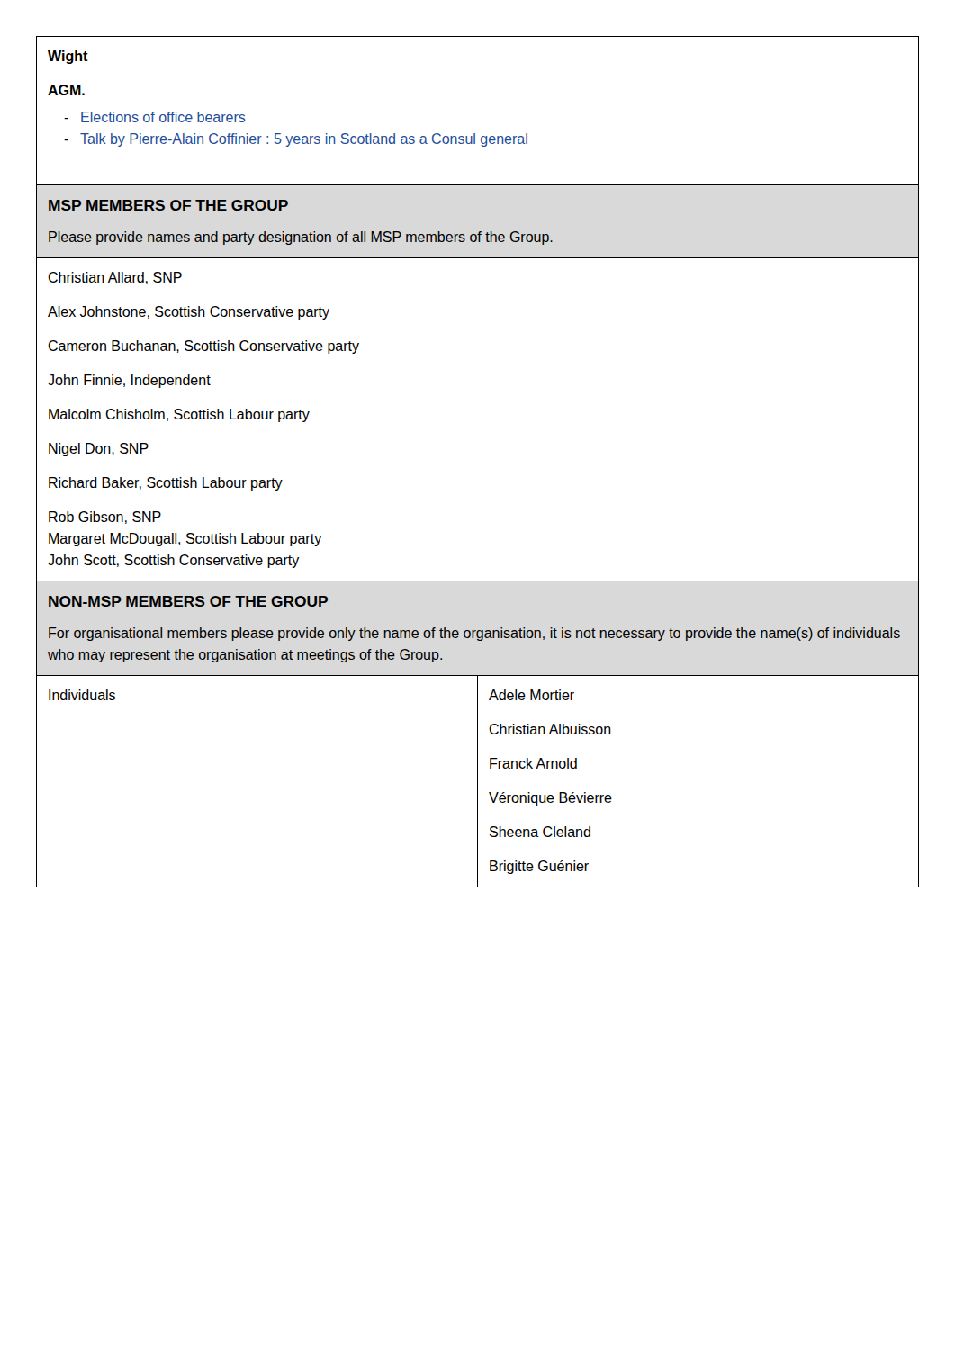| Wight AGM. Elections of office bearers Talk by Pierre-Alain Coffinier : 5 years in Scotland as a Consul general |
| MSP MEMBERS OF THE GROUP Please provide names and party designation of all MSP members of the Group. |
| Christian Allard, SNP Alex Johnstone, Scottish Conservative party Cameron Buchanan, Scottish Conservative party John Finnie, Independent Malcolm Chisholm, Scottish Labour party Nigel Don, SNP Richard Baker, Scottish Labour party Rob Gibson, SNP Margaret McDougall, Scottish Labour party John Scott, Scottish Conservative party |
| NON-MSP MEMBERS OF THE GROUP For organisational members please provide only the name of the organisation, it is not necessary to provide the name(s) of individuals who may represent the organisation at meetings of the Group. |
| Individuals | Adele Mortier Christian Albuisson Franck Arnold Véronique Bévierre Sheena Cleland Brigitte Guénier |